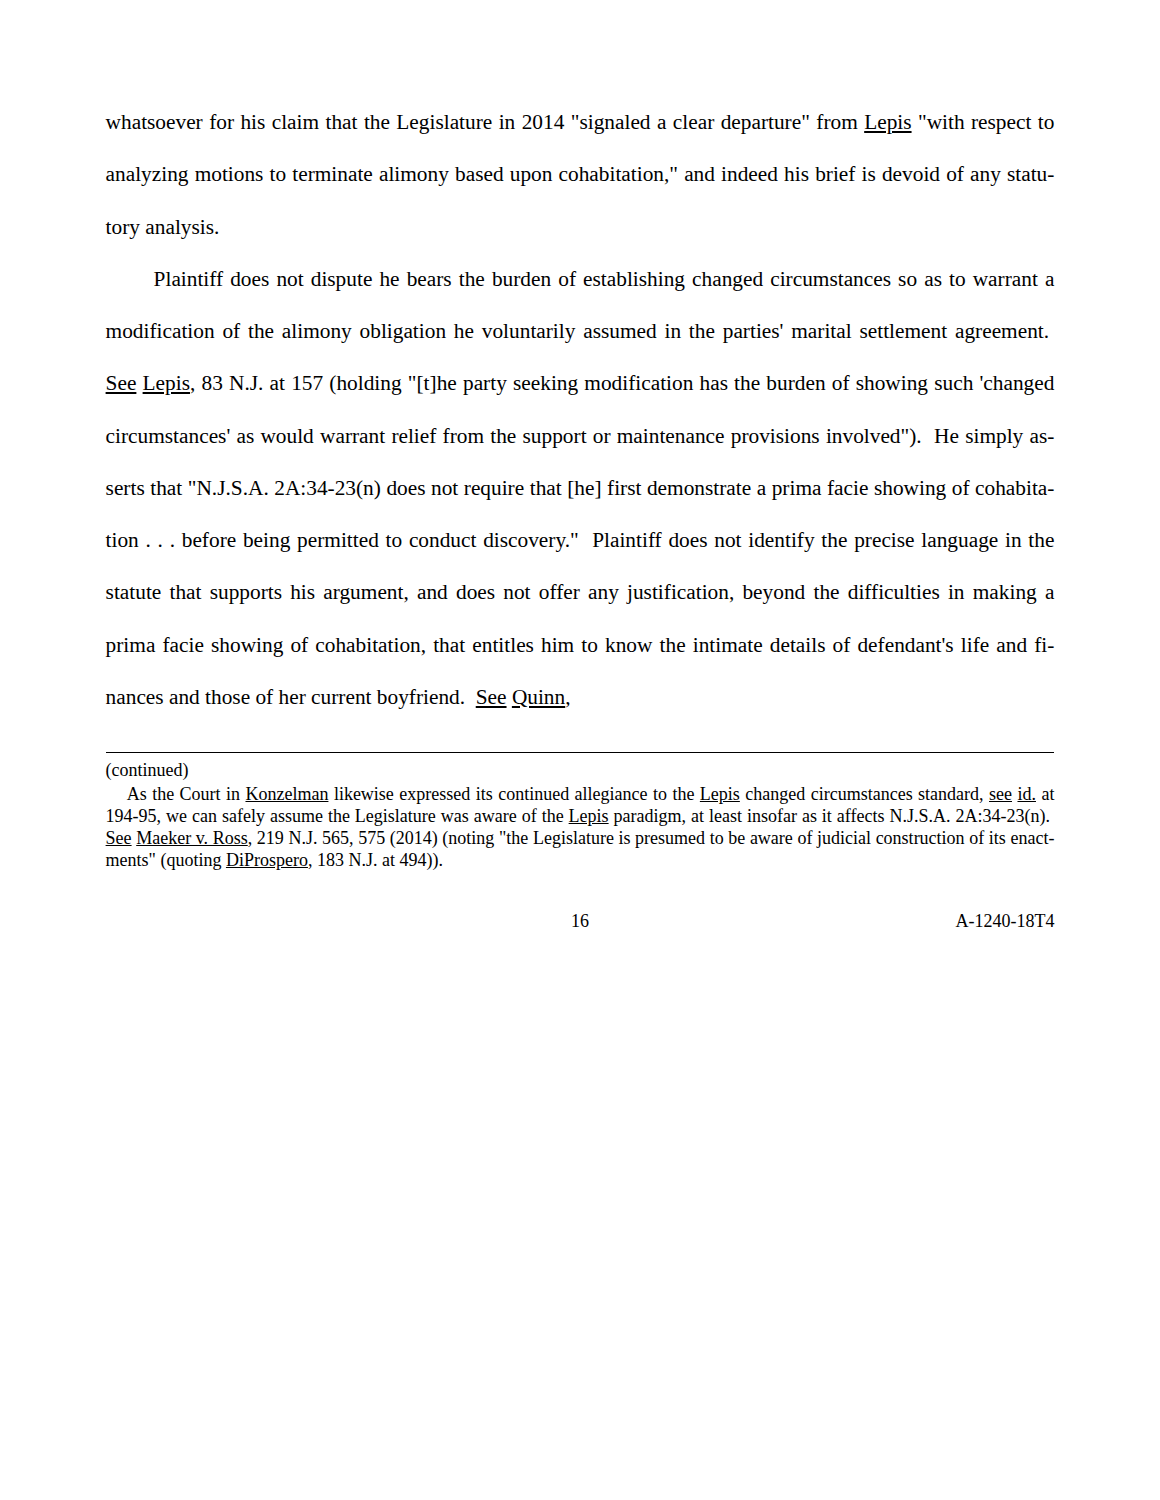whatsoever for his claim that the Legislature in 2014 "signaled a clear departure" from Lepis "with respect to analyzing motions to terminate alimony based upon cohabitation," and indeed his brief is devoid of any statutory analysis.
Plaintiff does not dispute he bears the burden of establishing changed circumstances so as to warrant a modification of the alimony obligation he voluntarily assumed in the parties' marital settlement agreement. See Lepis, 83 N.J. at 157 (holding "[t]he party seeking modification has the burden of showing such 'changed circumstances' as would warrant relief from the support or maintenance provisions involved"). He simply asserts that "N.J.S.A. 2A:34-23(n) does not require that [he] first demonstrate a prima facie showing of cohabitation . . . before being permitted to conduct discovery." Plaintiff does not identify the precise language in the statute that supports his argument, and does not offer any justification, beyond the difficulties in making a prima facie showing of cohabitation, that entitles him to know the intimate details of defendant's life and finances and those of her current boyfriend. See Quinn,
(continued)
As the Court in Konzelman likewise expressed its continued allegiance to the Lepis changed circumstances standard, see id. at 194-95, we can safely assume the Legislature was aware of the Lepis paradigm, at least insofar as it affects N.J.S.A. 2A:34-23(n). See Maeker v. Ross, 219 N.J. 565, 575 (2014) (noting "the Legislature is presumed to be aware of judicial construction of its enactments" (quoting DiProspero, 183 N.J. at 494)).
16 A-1240-18T4